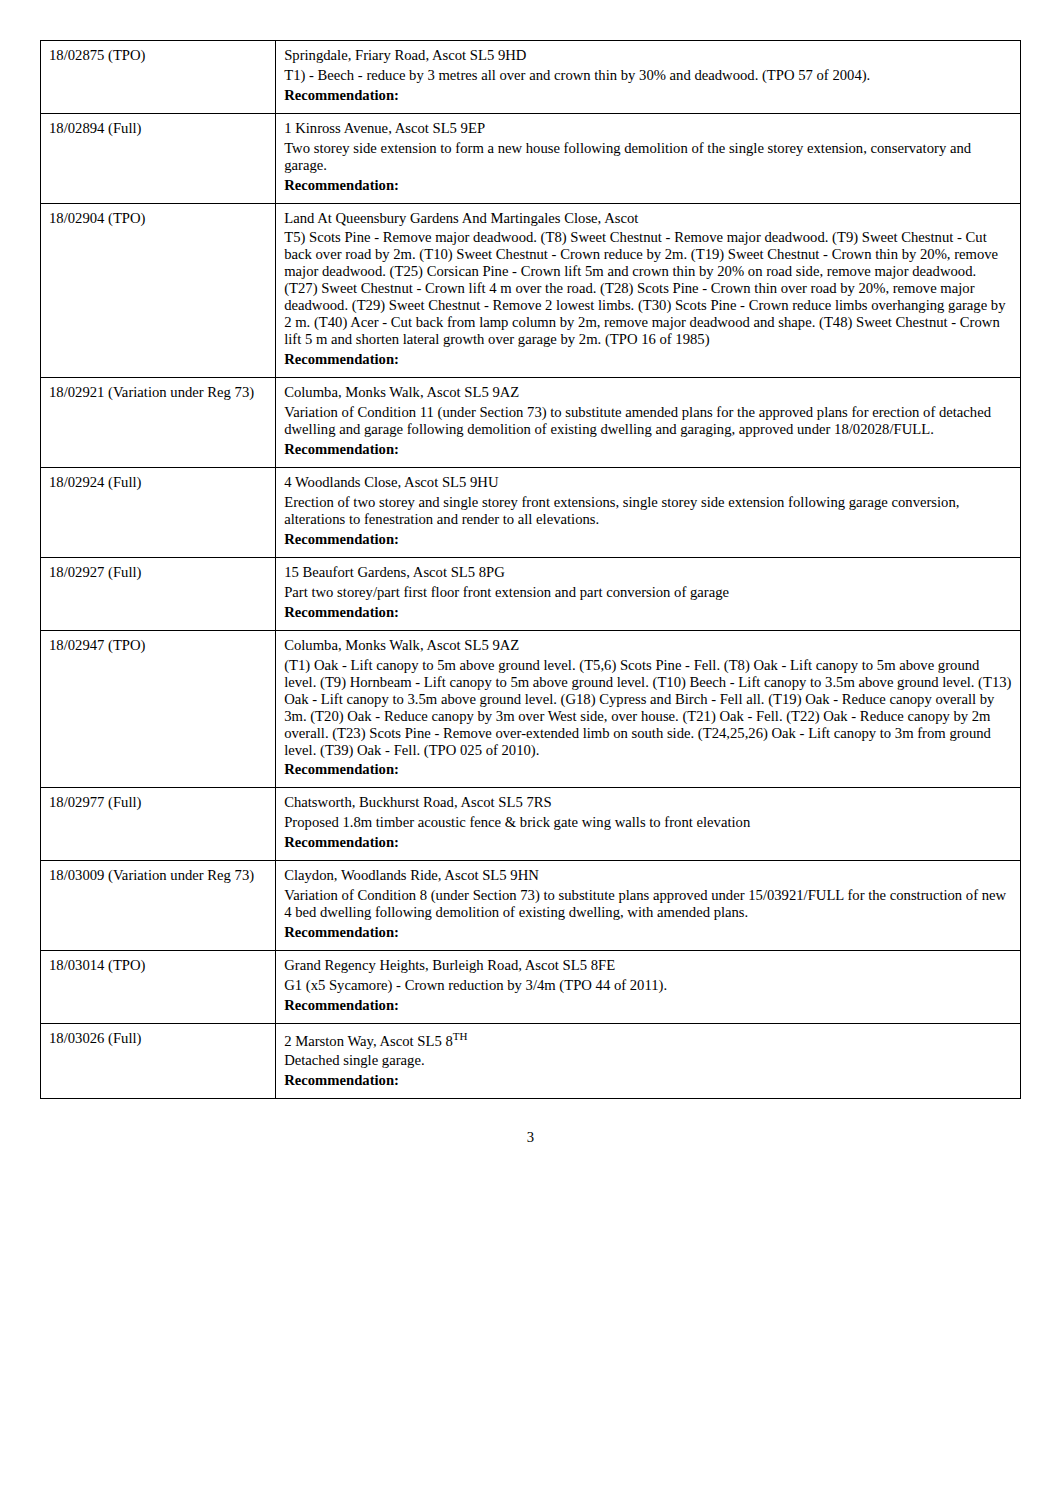| 18/02875 (TPO) | Springdale, Friary Road, Ascot SL5 9HD T1) - Beech - reduce by 3 metres all over and crown thin by 30% and deadwood. (TPO 57 of 2004). Recommendation: |
| 18/02894 (Full) | 1 Kinross Avenue, Ascot SL5 9EP Two storey side extension to form a new house following demolition of the single storey extension, conservatory and garage. Recommendation: |
| 18/02904 (TPO) | Land At Queensbury Gardens And Martingales Close, Ascot T5) Scots Pine - Remove major deadwood. (T8) Sweet Chestnut - Remove major deadwood. (T9) Sweet Chestnut - Cut back over road by 2m. (T10) Sweet Chestnut - Crown reduce by 2m. (T19) Sweet Chestnut - Crown thin by 20%, remove major deadwood. (T25) Corsican Pine - Crown lift 5m and crown thin by 20% on road side, remove major deadwood. (T27) Sweet Chestnut - Crown lift 4 m over the road. (T28) Scots Pine - Crown thin over road by 20%, remove major deadwood. (T29) Sweet Chestnut - Remove 2 lowest limbs. (T30) Scots Pine - Crown reduce limbs overhanging garage by 2 m. (T40) Acer - Cut back from lamp column by 2m, remove major deadwood and shape. (T48) Sweet Chestnut - Crown lift 5 m and shorten lateral growth over garage by 2m. (TPO 16 of 1985) Recommendation: |
| 18/02921 (Variation under Reg 73) | Columba, Monks Walk, Ascot SL5 9AZ Variation of Condition 11 (under Section 73) to substitute amended plans for the approved plans for erection of detached dwelling and garage following demolition of existing dwelling and garaging, approved under 18/02028/FULL. Recommendation: |
| 18/02924 (Full) | 4 Woodlands Close, Ascot SL5 9HU Erection of two storey and single storey front extensions, single storey side extension following garage conversion, alterations to fenestration and render to all elevations. Recommendation: |
| 18/02927 (Full) | 15 Beaufort Gardens, Ascot SL5 8PG Part two storey/part first floor front extension and part conversion of garage Recommendation: |
| 18/02947 (TPO) | Columba, Monks Walk, Ascot SL5 9AZ (T1) Oak - Lift canopy to 5m above ground level. (T5,6) Scots Pine - Fell. (T8) Oak - Lift canopy to 5m above ground level. (T9) Hornbeam - Lift canopy to 5m above ground level. (T10) Beech - Lift canopy to 3.5m above ground level. (T13) Oak - Lift canopy to 3.5m above ground level. (G18) Cypress and Birch - Fell all. (T19) Oak - Reduce canopy overall by 3m. (T20) Oak - Reduce canopy by 3m over West side, over house. (T21) Oak - Fell. (T22) Oak - Reduce canopy by 2m overall. (T23) Scots Pine - Remove over-extended limb on south side. (T24,25,26) Oak - Lift canopy to 3m from ground level. (T39) Oak - Fell. (TPO 025 of 2010). Recommendation: |
| 18/02977 (Full) | Chatsworth, Buckhurst Road, Ascot SL5 7RS Proposed 1.8m timber acoustic fence & brick gate wing walls to front elevation Recommendation: |
| 18/03009 (Variation under Reg 73) | Claydon, Woodlands Ride, Ascot SL5 9HN Variation of Condition 8 (under Section 73) to substitute plans approved under 15/03921/FULL for the construction of new 4 bed dwelling following demolition of existing dwelling, with amended plans. Recommendation: |
| 18/03014 (TPO) | Grand Regency Heights, Burleigh Road, Ascot SL5 8FE G1 (x5 Sycamore) - Crown reduction by 3/4m (TPO 44 of 2011). Recommendation: |
| 18/03026 (Full) | 2 Marston Way, Ascot SL5 8 TH Detached single garage. Recommendation: |
3